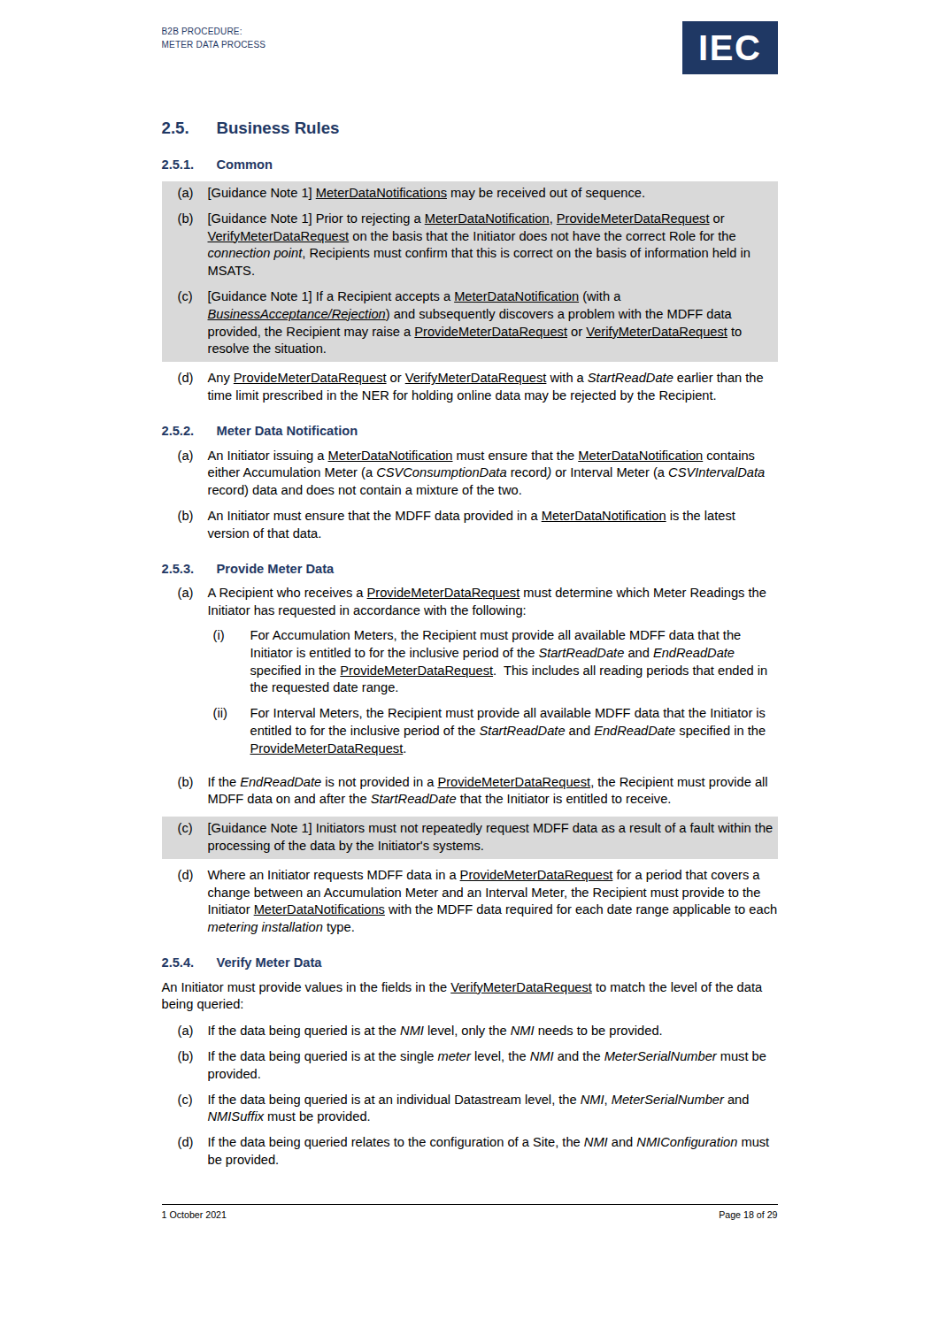B2B Procedure:
Meter Data Process
IEC
2.5. Business Rules
2.5.1. Common
(a) [Guidance Note 1] MeterDataNotifications may be received out of sequence.
(b) [Guidance Note 1] Prior to rejecting a MeterDataNotification, ProvideMeterDataRequest or VerifyMeterDataRequest on the basis that the Initiator does not have the correct Role for the connection point, Recipients must confirm that this is correct on the basis of information held in MSATS.
(c) [Guidance Note 1] If a Recipient accepts a MeterDataNotification (with a BusinessAcceptance/Rejection) and subsequently discovers a problem with the MDFF data provided, the Recipient may raise a ProvideMeterDataRequest or VerifyMeterDataRequest to resolve the situation.
(d) Any ProvideMeterDataRequest or VerifyMeterDataRequest with a StartReadDate earlier than the time limit prescribed in the NER for holding online data may be rejected by the Recipient.
2.5.2. Meter Data Notification
(a) An Initiator issuing a MeterDataNotification must ensure that the MeterDataNotification contains either Accumulation Meter (a CSVConsumptionData record) or Interval Meter (a CSVIntervalData record) data and does not contain a mixture of the two.
(b) An Initiator must ensure that the MDFF data provided in a MeterDataNotification is the latest version of that data.
2.5.3. Provide Meter Data
(a) A Recipient who receives a ProvideMeterDataRequest must determine which Meter Readings the Initiator has requested in accordance with the following:
(i) For Accumulation Meters, the Recipient must provide all available MDFF data that the Initiator is entitled to for the inclusive period of the StartReadDate and EndReadDate specified in the ProvideMeterDataRequest. This includes all reading periods that ended in the requested date range.
(ii) For Interval Meters, the Recipient must provide all available MDFF data that the Initiator is entitled to for the inclusive period of the StartReadDate and EndReadDate specified in the ProvideMeterDataRequest.
(b) If the EndReadDate is not provided in a ProvideMeterDataRequest, the Recipient must provide all MDFF data on and after the StartReadDate that the Initiator is entitled to receive.
(c) [Guidance Note 1] Initiators must not repeatedly request MDFF data as a result of a fault within the processing of the data by the Initiator's systems.
(d) Where an Initiator requests MDFF data in a ProvideMeterDataRequest for a period that covers a change between an Accumulation Meter and an Interval Meter, the Recipient must provide to the Initiator MeterDataNotifications with the MDFF data required for each date range applicable to each metering installation type.
2.5.4. Verify Meter Data
An Initiator must provide values in the fields in the VerifyMeterDataRequest to match the level of the data being queried:
(a) If the data being queried is at the NMI level, only the NMI needs to be provided.
(b) If the data being queried is at the single meter level, the NMI and the MeterSerialNumber must be provided.
(c) If the data being queried is at an individual Datastream level, the NMI, MeterSerialNumber and NMISuffix must be provided.
(d) If the data being queried relates to the configuration of a Site, the NMI and NMIConfiguration must be provided.
1 October 2021 Page 18 of 29